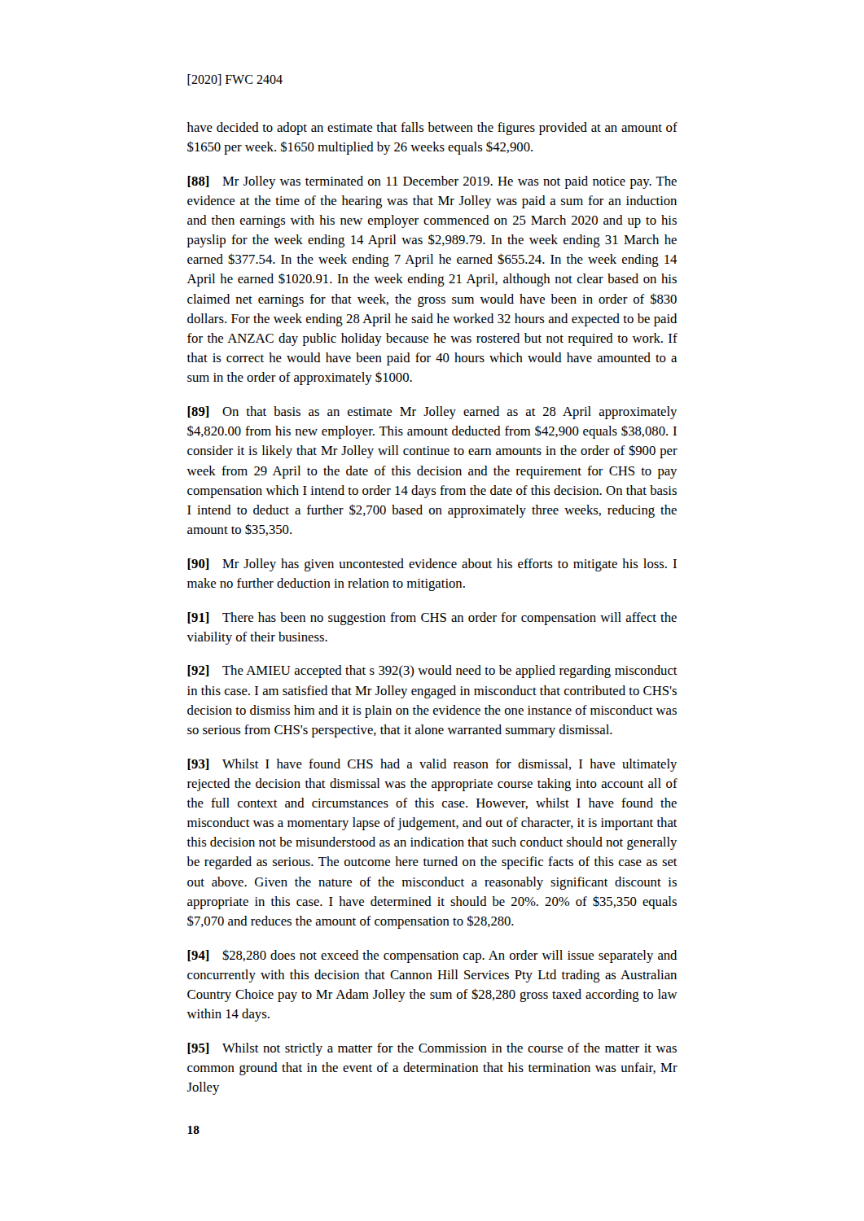[2020] FWC 2404
have decided to adopt an estimate that falls between the figures provided at an amount of $1650 per week. $1650 multiplied by 26 weeks equals $42,900.
[88] Mr Jolley was terminated on 11 December 2019. He was not paid notice pay. The evidence at the time of the hearing was that Mr Jolley was paid a sum for an induction and then earnings with his new employer commenced on 25 March 2020 and up to his payslip for the week ending 14 April was $2,989.79. In the week ending 31 March he earned $377.54. In the week ending 7 April he earned $655.24. In the week ending 14 April he earned $1020.91. In the week ending 21 April, although not clear based on his claimed net earnings for that week, the gross sum would have been in order of $830 dollars. For the week ending 28 April he said he worked 32 hours and expected to be paid for the ANZAC day public holiday because he was rostered but not required to work. If that is correct he would have been paid for 40 hours which would have amounted to a sum in the order of approximately $1000.
[89] On that basis as an estimate Mr Jolley earned as at 28 April approximately $4,820.00 from his new employer. This amount deducted from $42,900 equals $38,080. I consider it is likely that Mr Jolley will continue to earn amounts in the order of $900 per week from 29 April to the date of this decision and the requirement for CHS to pay compensation which I intend to order 14 days from the date of this decision. On that basis I intend to deduct a further $2,700 based on approximately three weeks, reducing the amount to $35,350.
[90] Mr Jolley has given uncontested evidence about his efforts to mitigate his loss. I make no further deduction in relation to mitigation.
[91] There has been no suggestion from CHS an order for compensation will affect the viability of their business.
[92] The AMIEU accepted that s 392(3) would need to be applied regarding misconduct in this case. I am satisfied that Mr Jolley engaged in misconduct that contributed to CHS's decision to dismiss him and it is plain on the evidence the one instance of misconduct was so serious from CHS's perspective, that it alone warranted summary dismissal.
[93] Whilst I have found CHS had a valid reason for dismissal, I have ultimately rejected the decision that dismissal was the appropriate course taking into account all of the full context and circumstances of this case. However, whilst I have found the misconduct was a momentary lapse of judgement, and out of character, it is important that this decision not be misunderstood as an indication that such conduct should not generally be regarded as serious. The outcome here turned on the specific facts of this case as set out above. Given the nature of the misconduct a reasonably significant discount is appropriate in this case. I have determined it should be 20%. 20% of $35,350 equals $7,070 and reduces the amount of compensation to $28,280.
[94]$28,280 does not exceed the compensation cap. An order will issue separately and concurrently with this decision that Cannon Hill Services Pty Ltd trading as Australian Country Choice pay to Mr Adam Jolley the sum of $28,280 gross taxed according to law within 14 days.
[95] Whilst not strictly a matter for the Commission in the course of the matter it was common ground that in the event of a determination that his termination was unfair, Mr Jolley
18